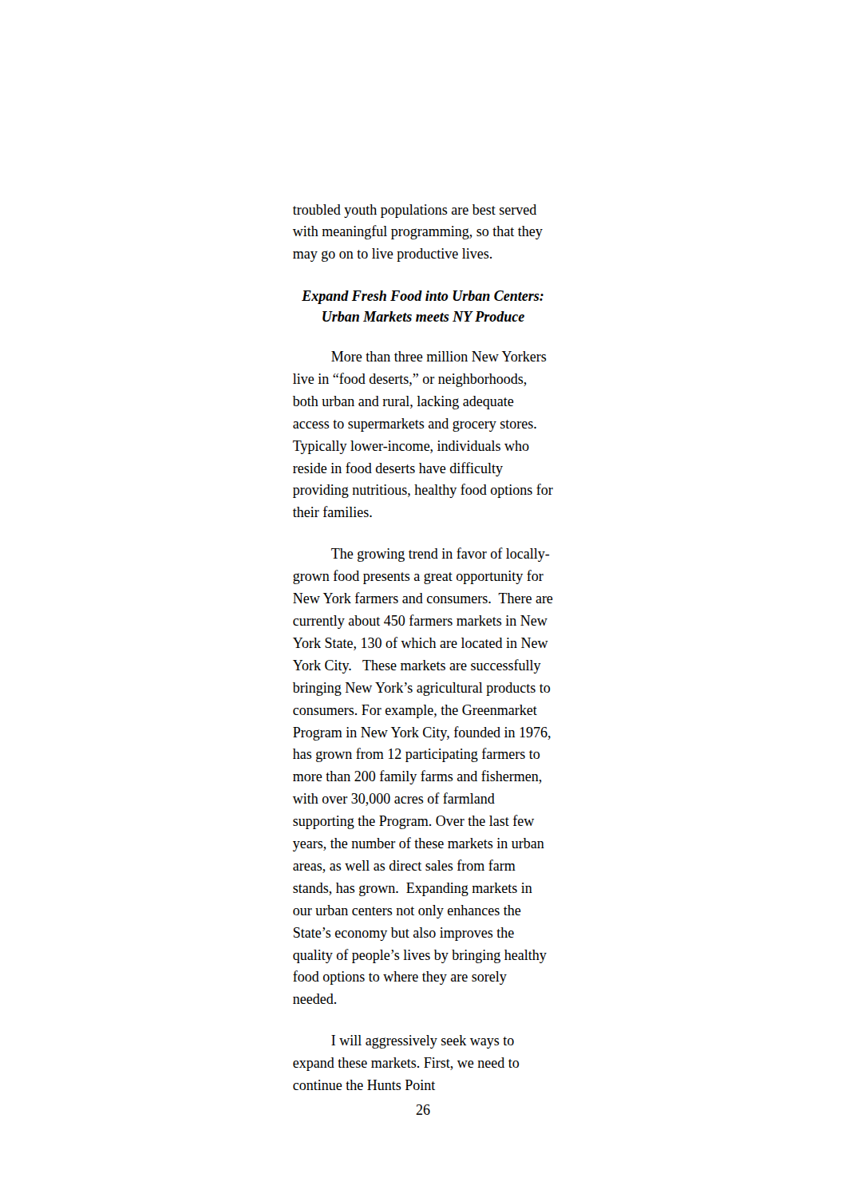troubled youth populations are best served with meaningful programming, so that they may go on to live productive lives.
Expand Fresh Food into Urban Centers:
Urban Markets meets NY Produce
More than three million New Yorkers live in “food deserts,” or neighborhoods, both urban and rural, lacking adequate access to supermarkets and grocery stores. Typically lower-income, individuals who reside in food deserts have difficulty providing nutritious, healthy food options for their families.
The growing trend in favor of locally-grown food presents a great opportunity for New York farmers and consumers. There are currently about 450 farmers markets in New York State, 130 of which are located in New York City. These markets are successfully bringing New York’s agricultural products to consumers. For example, the Greenmarket Program in New York City, founded in 1976, has grown from 12 participating farmers to more than 200 family farms and fishermen, with over 30,000 acres of farmland supporting the Program. Over the last few years, the number of these markets in urban areas, as well as direct sales from farm stands, has grown. Expanding markets in our urban centers not only enhances the State’s economy but also improves the quality of people’s lives by bringing healthy food options to where they are sorely needed.
I will aggressively seek ways to expand these markets. First, we need to continue the Hunts Point
26